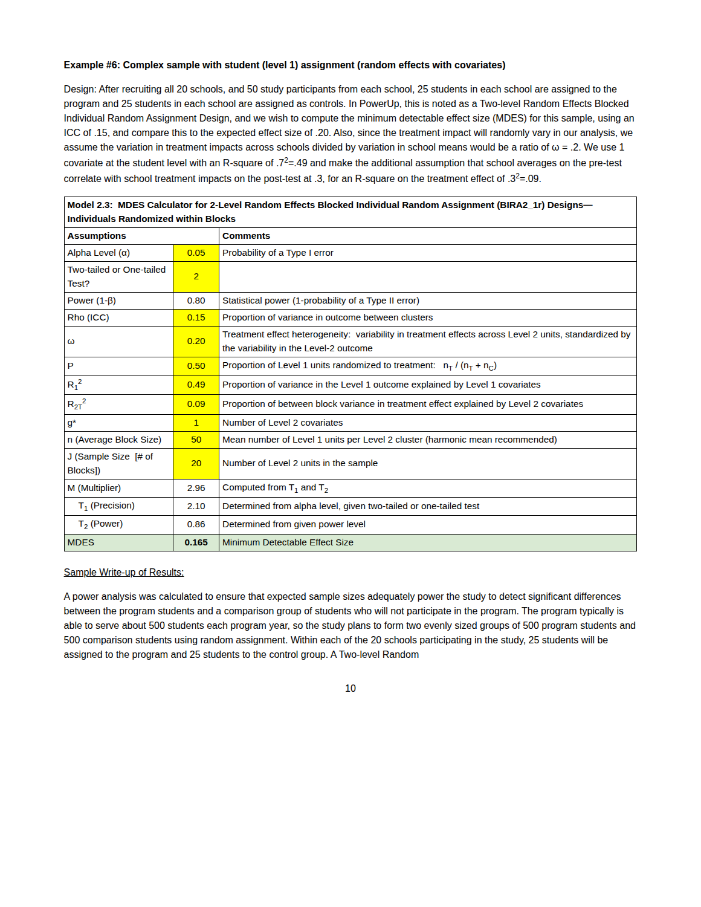Example #6: Complex sample with student (level 1) assignment (random effects with covariates)
Design: After recruiting all 20 schools, and 50 study participants from each school, 25 students in each school are assigned to the program and 25 students in each school are assigned as controls. In PowerUp, this is noted as a Two-level Random Effects Blocked Individual Random Assignment Design, and we wish to compute the minimum detectable effect size (MDES) for this sample, using an ICC of .15, and compare this to the expected effect size of .20. Also, since the treatment impact will randomly vary in our analysis, we assume the variation in treatment impacts across schools divided by variation in school means would be a ratio of ω = .2. We use 1 covariate at the student level with an R-square of .72=.49 and make the additional assumption that school averages on the pre-test correlate with school treatment impacts on the post-test at .3, for an R-square on the treatment effect of .32=.09.
| Model 2.3: MDES Calculator for 2-Level Random Effects Blocked Individual Random Assignment (BIRA2_1r) Designs— Individuals Randomized within Blocks |
| Assumptions | Comments |
| Alpha Level (α) | 0.05 | Probability of a Type I error |
| Two-tailed or One-tailed Test? | 2 | |
| Power (1-β) | 0.80 | Statistical power (1-probability of a Type II error) |
| Rho (ICC) | 0.15 | Proportion of variance in outcome between clusters |
| ω | 0.20 | Treatment effect heterogeneity: variability in treatment effects across Level 2 units, standardized by the variability in the Level-2 outcome |
| P | 0.50 | Proportion of Level 1 units randomized to treatment: n T / (n T + n C ) |
| R 1 2 | 0.49 | Proportion of variance in the Level 1 outcome explained by Level 1 covariates |
| R 2T 2 | 0.09 | Proportion of between block variance in treatment effect explained by Level 2 covariates |
| g* | 1 | Number of Level 2 covariates |
| n (Average Block Size) | 50 | Mean number of Level 1 units per Level 2 cluster (harmonic mean recommended) |
| J (Sample Size [# of Blocks]) | 20 | Number of Level 2 units in the sample |
| M (Multiplier) | 2.96 | Computed from T 1 and T 2 |
| T 1 (Precision) | 2.10 | Determined from alpha level, given two-tailed or one-tailed test |
| T 2 (Power) | 0.86 | Determined from given power level |
| MDES | 0.165 | Minimum Detectable Effect Size |
Sample Write-up of Results:
A power analysis was calculated to ensure that expected sample sizes adequately power the study to detect significant differences between the program students and a comparison group of students who will not participate in the program. The program typically is able to serve about 500 students each program year, so the study plans to form two evenly sized groups of 500 program students and 500 comparison students using random assignment. Within each of the 20 schools participating in the study, 25 students will be assigned to the program and 25 students to the control group. A Two-level Random
10